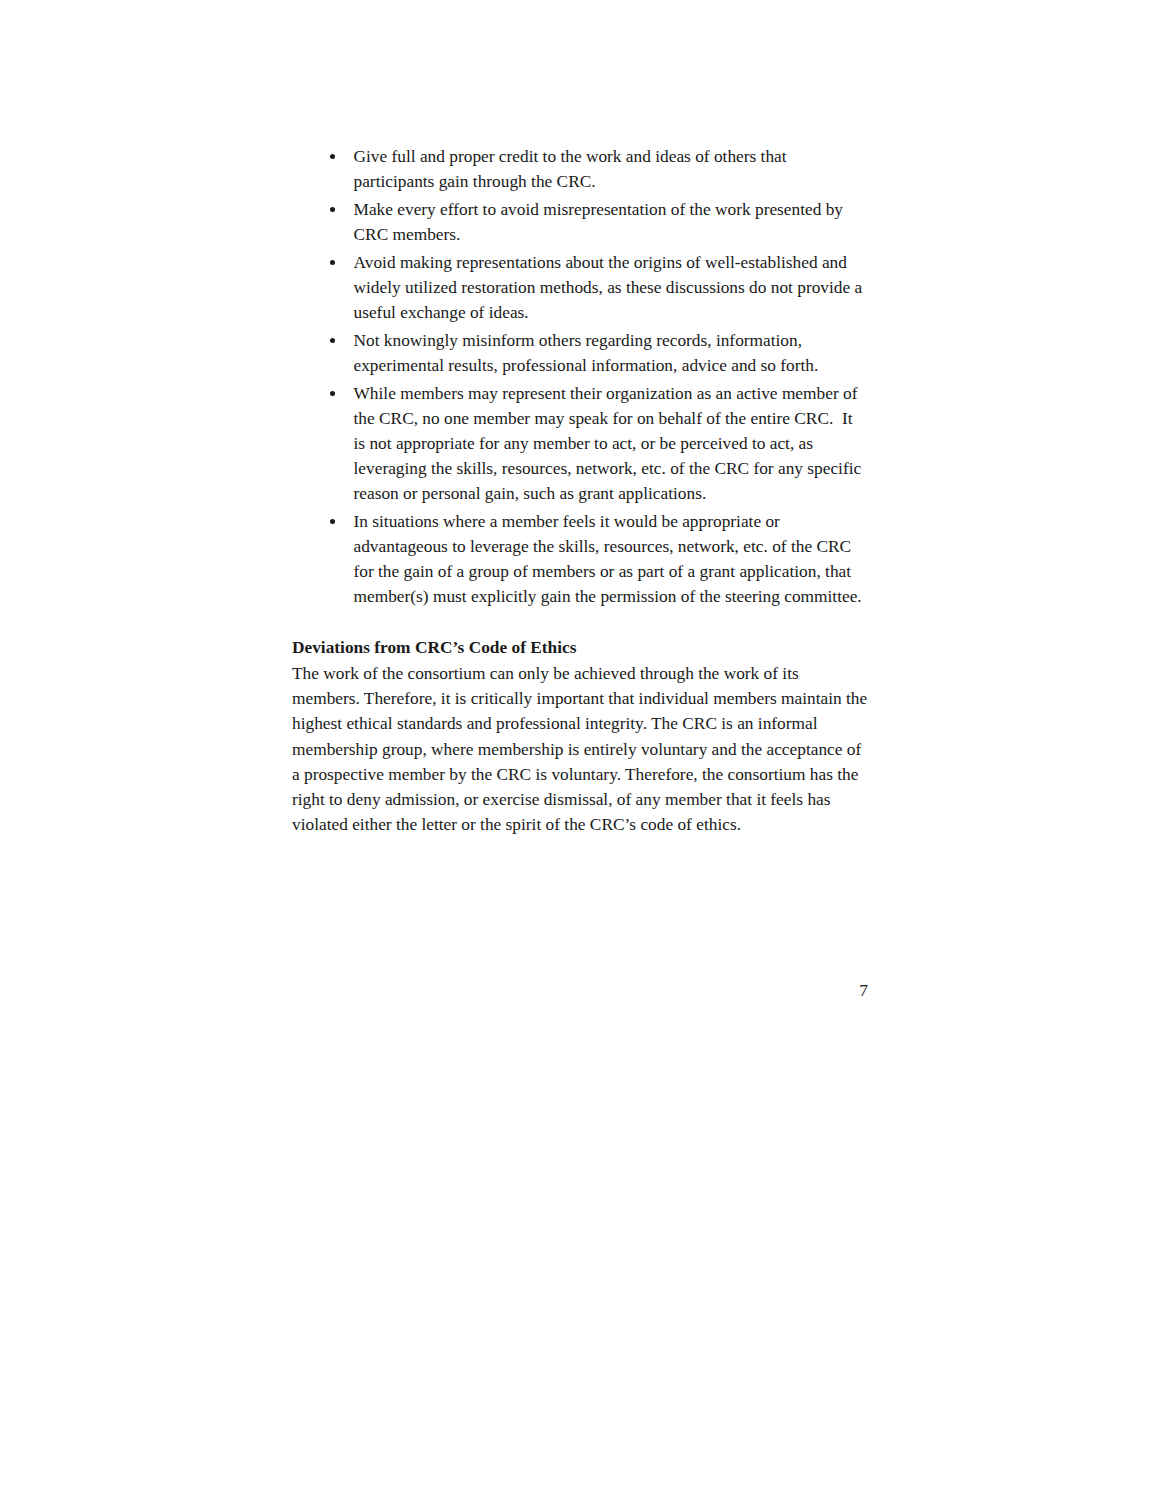Give full and proper credit to the work and ideas of others that participants gain through the CRC.
Make every effort to avoid misrepresentation of the work presented by CRC members.
Avoid making representations about the origins of well-established and widely utilized restoration methods, as these discussions do not provide a useful exchange of ideas.
Not knowingly misinform others regarding records, information, experimental results, professional information, advice and so forth.
While members may represent their organization as an active member of the CRC, no one member may speak for on behalf of the entire CRC. It is not appropriate for any member to act, or be perceived to act, as leveraging the skills, resources, network, etc. of the CRC for any specific reason or personal gain, such as grant applications.
In situations where a member feels it would be appropriate or advantageous to leverage the skills, resources, network, etc. of the CRC for the gain of a group of members or as part of a grant application, that member(s) must explicitly gain the permission of the steering committee.
Deviations from CRC’s Code of Ethics
The work of the consortium can only be achieved through the work of its members. Therefore, it is critically important that individual members maintain the highest ethical standards and professional integrity. The CRC is an informal membership group, where membership is entirely voluntary and the acceptance of a prospective member by the CRC is voluntary. Therefore, the consortium has the right to deny admission, or exercise dismissal, of any member that it feels has violated either the letter or the spirit of the CRC’s code of ethics.
7